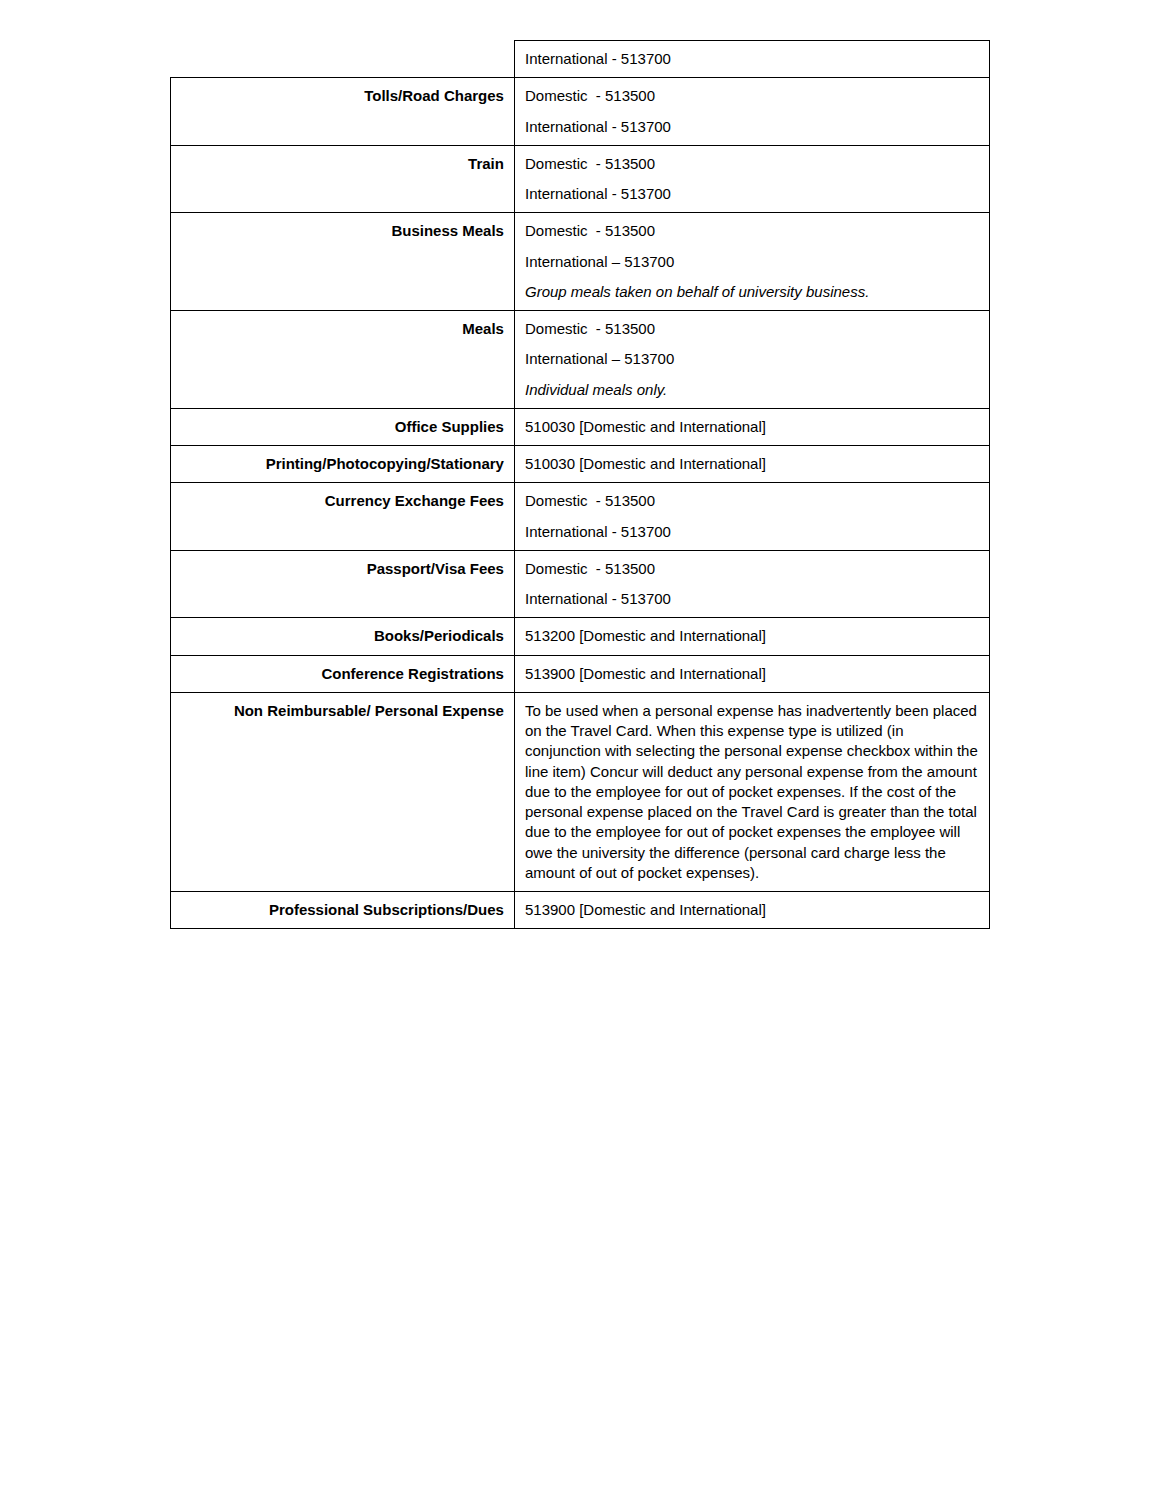| | International - 513700 |
| Tolls/Road Charges | Domestic - 513500 International - 513700 |
| Train | Domestic - 513500 International - 513700 |
| Business Meals | Domestic - 513500 International – 513700 Group meals taken on behalf of university business. |
| Meals | Domestic - 513500 International – 513700 Individual meals only. |
| Office Supplies | 510030 [Domestic and International] |
| Printing/Photocopying/Stationary | 510030 [Domestic and International] |
| Currency Exchange Fees | Domestic - 513500 International - 513700 |
| Passport/Visa Fees | Domestic - 513500 International - 513700 |
| Books/Periodicals | 513200 [Domestic and International] |
| Conference Registrations | 513900 [Domestic and International] |
| Non Reimbursable/ Personal Expense | To be used when a personal expense has inadvertently been placed on the Travel Card. When this expense type is utilized (in conjunction with selecting the personal expense checkbox within the line item) Concur will deduct any personal expense from the amount due to the employee for out of pocket expenses. If the cost of the personal expense placed on the Travel Card is greater than the total due to the employee for out of pocket expenses the employee will owe the university the difference (personal card charge less the amount of out of pocket expenses). |
| Professional Subscriptions/Dues | 513900 [Domestic and International] |